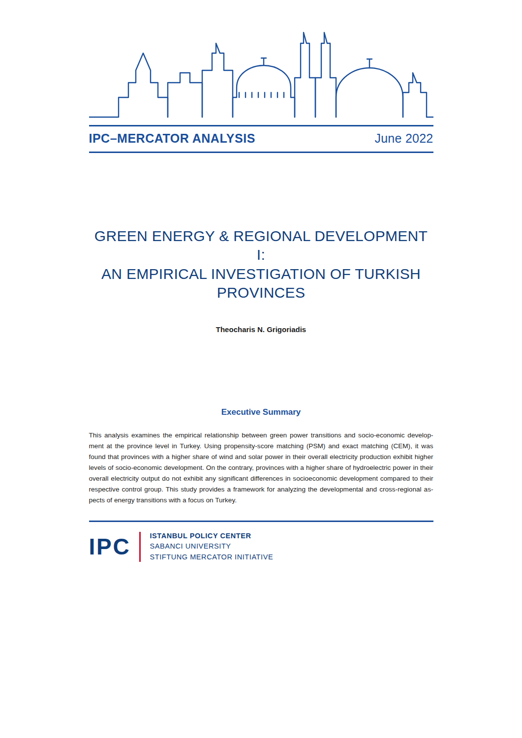IPC–Mercator Analysis
June 2022
Green Energy & Regional Development I:
An Empirical Investigation of Turkish Provinces
Theocharis N. Grigoriadis
Executive Summary
This analysis examines the empirical relationship between green power transitions and socio-economic development at the province level in Turkey. Using propensity-score matching (PSM) and exact matching (CEM), it was found that provinces with a higher share of wind and solar power in their overall electricity production exhibit higher levels of socio-economic development. On the contrary, provinces with a higher share of hydroelectric power in their overall electricity output do not exhibit any significant differences in socioeconomic development compared to their respective control group. This study provides a framework for analyzing the developmental and cross-regional aspects of energy transitions with a focus on Turkey.
IPC
ISTANBUL POLICY CENTER
SABANCI UNIVERSITY
STIFTUNG MERCATOR INITIATIVE